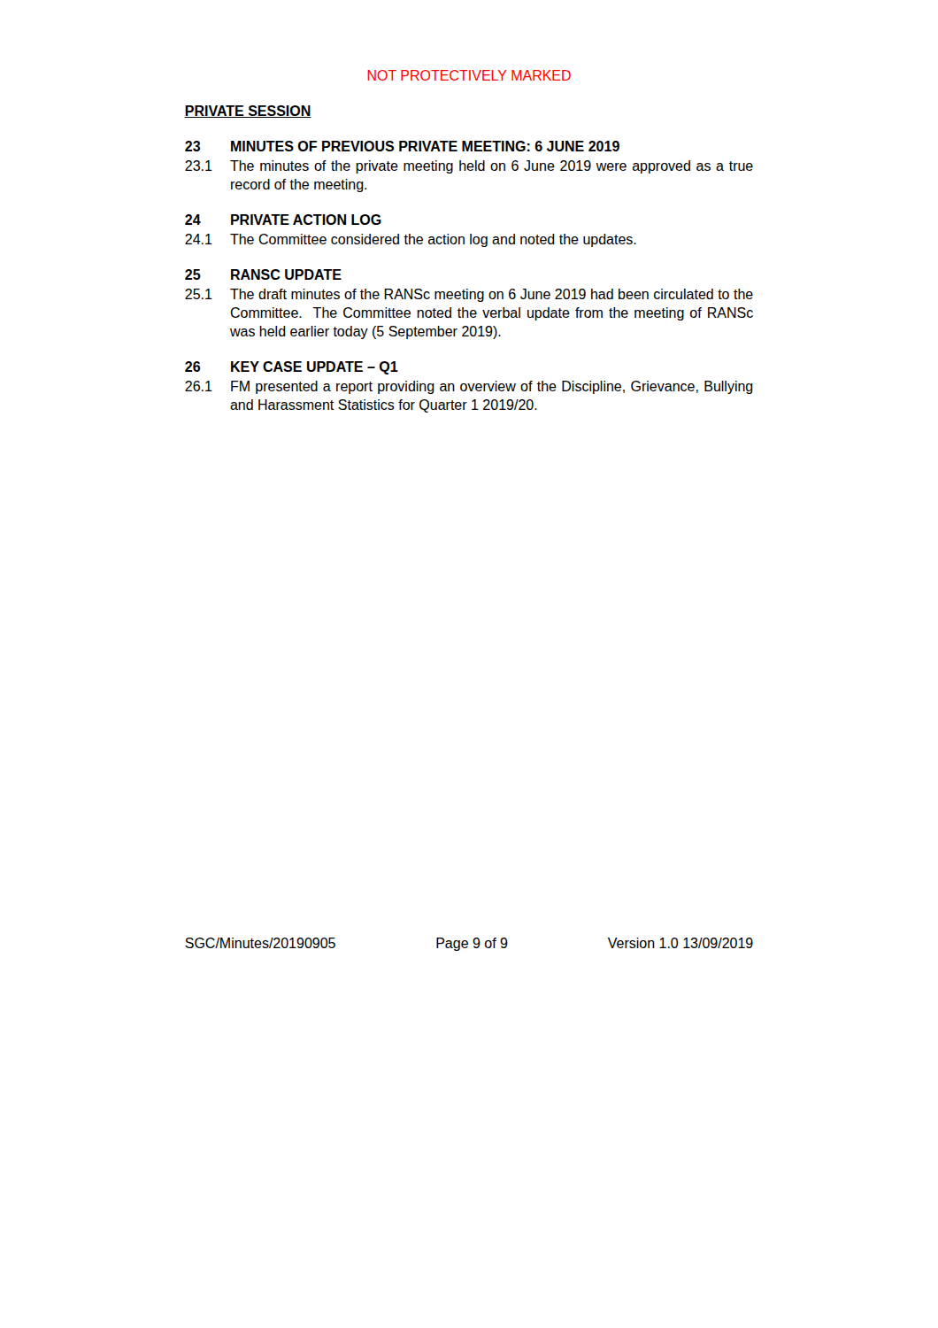NOT PROTECTIVELY MARKED
PRIVATE SESSION
23 MINUTES OF PREVIOUS PRIVATE MEETING: 6 JUNE 2019
23.1 The minutes of the private meeting held on 6 June 2019 were approved as a true record of the meeting.
24 PRIVATE ACTION LOG
24.1 The Committee considered the action log and noted the updates.
25 RANSC UPDATE
25.1 The draft minutes of the RANSc meeting on 6 June 2019 had been circulated to the Committee. The Committee noted the verbal update from the meeting of RANSc was held earlier today (5 September 2019).
26 KEY CASE UPDATE – Q1
26.1 FM presented a report providing an overview of the Discipline, Grievance, Bullying and Harassment Statistics for Quarter 1 2019/20.
SGC/Minutes/20190905 Page 9 of 9 Version 1.0 13/09/2019